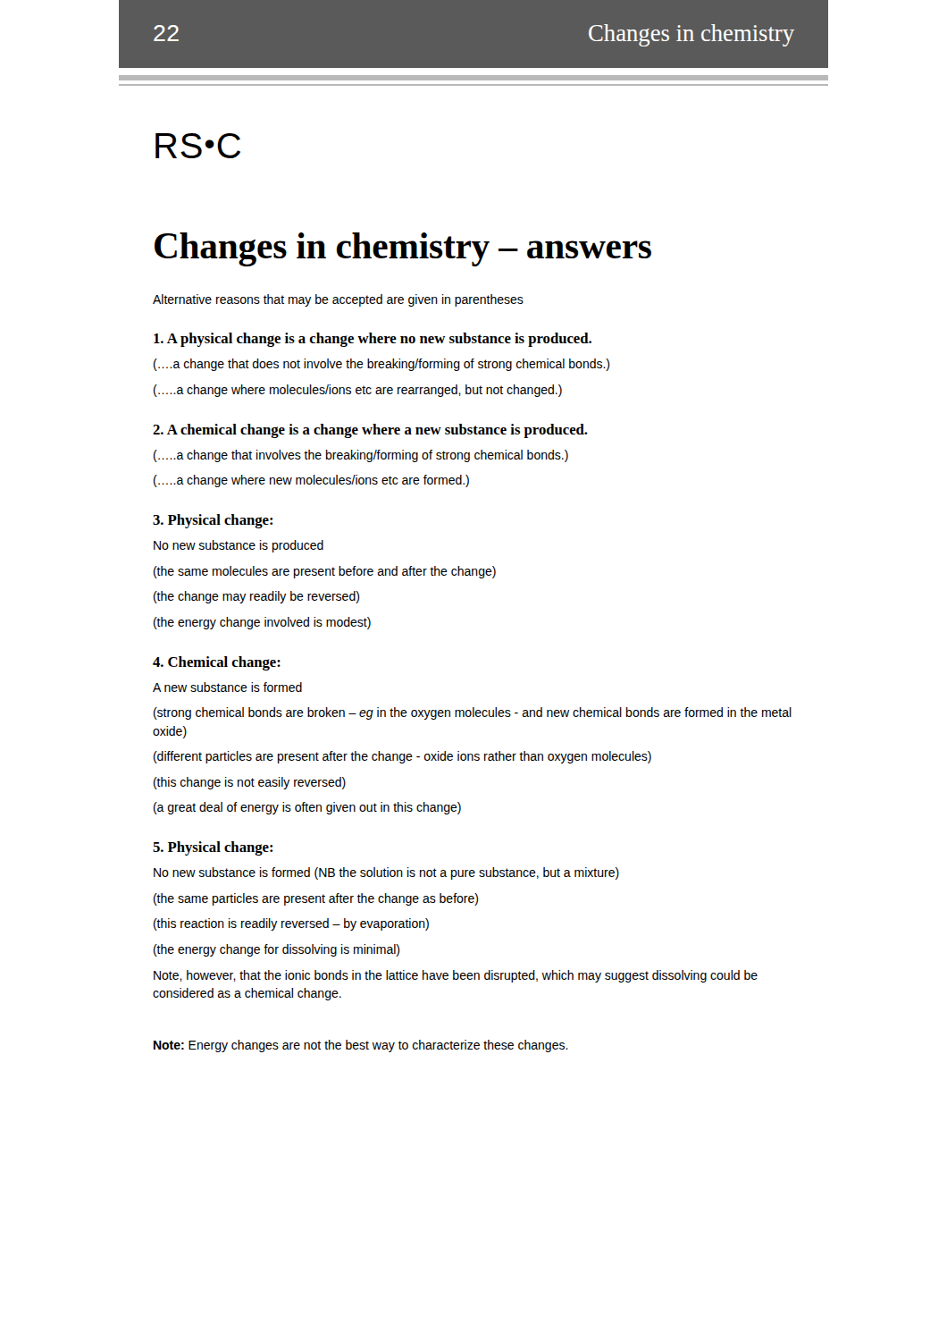22
Changes in chemistry
RS•C
Changes in chemistry – answers
Alternative reasons that may be accepted are given in parentheses
1. A physical change is a change where no new substance is produced.
(….a change that does not involve the breaking/forming of strong chemical bonds.)
(…..a change where molecules/ions etc are rearranged, but not changed.)
2. A chemical change is a change where a new substance is produced.
(…..a change that involves the breaking/forming of strong chemical bonds.)
(…..a change where new molecules/ions etc are formed.)
3. Physical change:
No new substance is produced
(the same molecules are present before and after the change)
(the change may readily be reversed)
(the energy change involved is modest)
4. Chemical change:
A new substance is formed
(strong chemical bonds are broken – eg in the oxygen molecules - and new chemical bonds are formed in the metal oxide)
(different particles are present after the change - oxide ions rather than oxygen molecules)
(this change is not easily reversed)
(a great deal of energy is often given out in this change)
5. Physical change:
No new substance is formed (NB the solution is not a pure substance, but a mixture)
(the same particles are present after the change as before)
(this reaction is readily reversed – by evaporation)
(the energy change for dissolving is minimal)
Note, however, that the ionic bonds in the lattice have been disrupted, which may suggest dissolving could be considered as a chemical change.
Note: Energy changes are not the best way to characterize these changes.